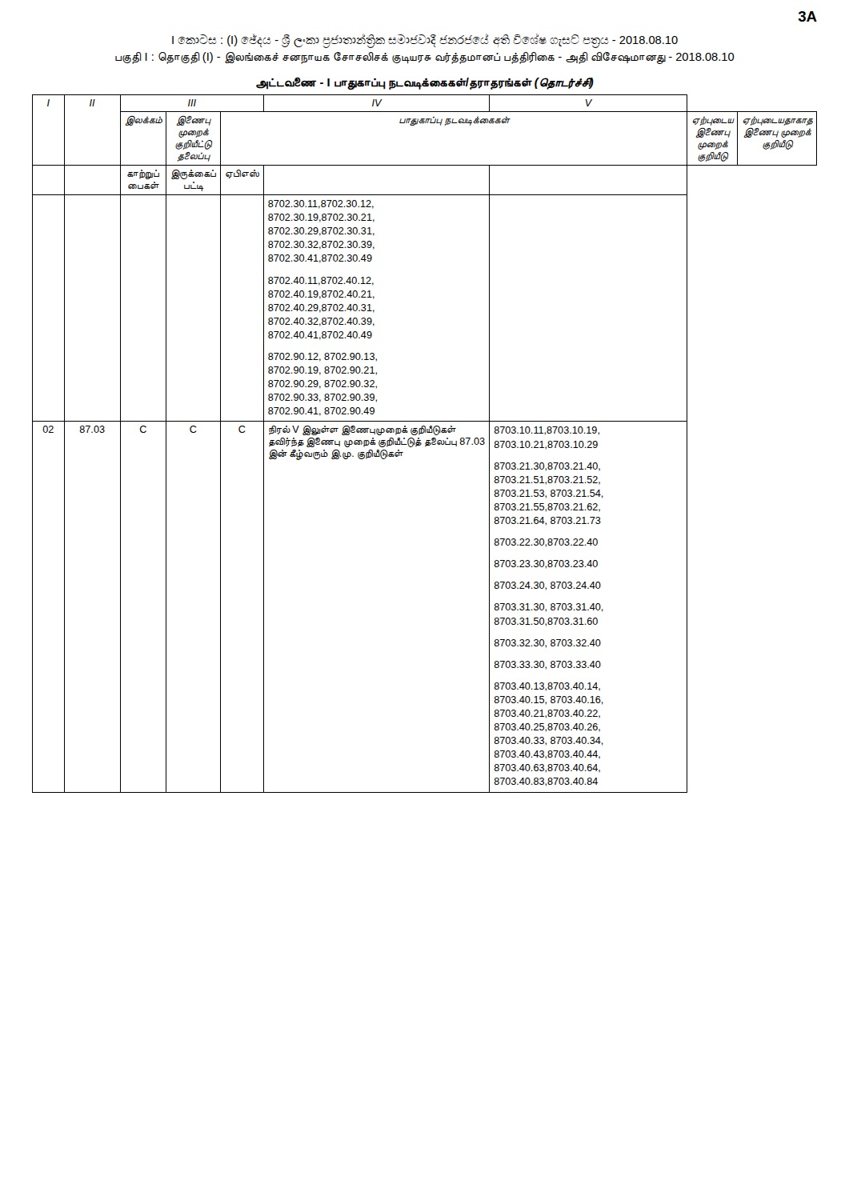3A
I කොටස : (I) ඡේදය - ශ්‍රී ලංකා ප්‍රජාතාන්ත්‍රික සමාජවාදී ජනරජයේ අති විශේෂ ගැසට් පත්‍රය - 2018.08.10 பகுதி I : தொகுதி (I) - இலங்கைச் சனநாயக சோசலிசக் குடியரசு வர்த்தமானப் பத்திரிகை - அதி விசேஷமானது - 2018.08.10
அட்டவணை - I பாதுகாப்பு நடவடிக்கைகள்/தராதரங்கள் (தொடர்ச்சி)
| I | II | III | IV | V |
| --- | --- | --- | --- | --- |
| இலக்கம் | இணைபு முறைக் குறியீட்டு தலைப்பு | பாதுகாப்பு நடவடிக்கைகள் | ஏற்புடைய இணைபு முறைக் குறியீடு | ஏற்புடையதாகாத இணைபு முறைக் குறியீடு |
| | | காற்றுப் பைகள் | இருக்கைப் பட்டி | ஏபிஎஸ் | | |
| | | | | | 8702.30.11,8702.30.12, 8702.30.19,8702.30.21, 8702.30.29,8702.30.31, 8702.30.32,8702.30.39, 8702.30.41,8702.30.49 8702.40.11,8702.40.12, 8702.40.19,8702.40.21, 8702.40.29,8702.40.31, 8702.40.32,8702.40.39, 8702.40.41,8702.40.49 8702.90.12, 8702.90.13, 8702.90.19, 8702.90.21, 8702.90.29, 8702.90.32, 8702.90.33, 8702.90.39, 8702.90.41, 8702.90.49 | |
| 02 | 87.03 | C | C | C | நிரல் V இலுள்ள இணைபுமுறைக் குறியீடுகள் தவிர்ந்த இணைபு முறைக் குறியீட்டுத் தலைப்பு 87.03 இன் கீழ்வரும் இ.மு. குறியீடுகள் | 8703.10.11,8703.10.19, 8703.10.21,8703.10.29 8703.21.30,8703.21.40, 8703.21.51,8703.21.52, 8703.21.53, 8703.21.54, 8703.21.55,8703.21.62, 8703.21.64, 8703.21.73 8703.22.30,8703.22.40 8703.23.30,8703.23.40 8703.24.30, 8703.24.40 8703.31.30, 8703.31.40, 8703.31.50,8703.31.60 8703.32.30, 8703.32.40 8703.33.30, 8703.33.40 8703.40.13,8703.40.14, 8703.40.15, 8703.40.16, 8703.40.21,8703.40.22, 8703.40.25,8703.40.26, 8703.40.33, 8703.40.34, 8703.40.43,8703.40.44, 8703.40.63,8703.40.64, 8703.40.83,8703.40.84 |